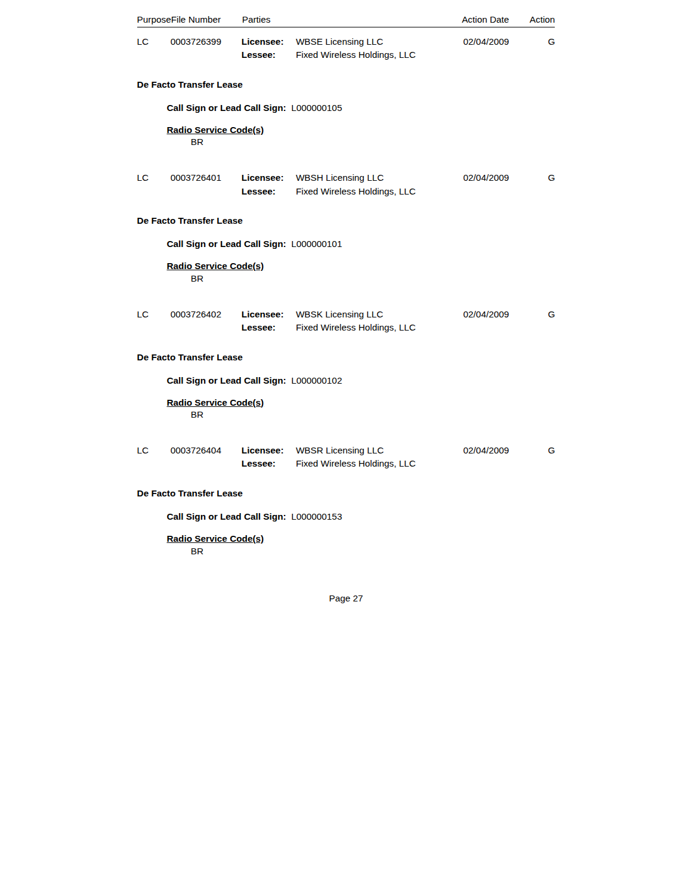| Purpose | File Number | Parties | Action Date | Action |
| LC | 0003726399 | Licensee: | WBSE Licensing LLC | 02/04/2009 | G |
| | | Lessee: | Fixed Wireless Holdings, LLC | | |
De Facto Transfer Lease
Call Sign or Lead Call Sign: L000000105
Radio Service Code(s)
BR
| LC | 0003726401 | Licensee: | WBSH Licensing LLC | 02/04/2009 | G |
| | | Lessee: | Fixed Wireless Holdings, LLC | | |
De Facto Transfer Lease
Call Sign or Lead Call Sign: L000000101
Radio Service Code(s)
BR
| LC | 0003726402 | Licensee: | WBSK Licensing LLC | 02/04/2009 | G |
| | | Lessee: | Fixed Wireless Holdings, LLC | | |
De Facto Transfer Lease
Call Sign or Lead Call Sign: L000000102
Radio Service Code(s)
BR
| LC | 0003726404 | Licensee: | WBSR Licensing LLC | 02/04/2009 | G |
| | | Lessee: | Fixed Wireless Holdings, LLC | | |
De Facto Transfer Lease
Call Sign or Lead Call Sign: L000000153
Radio Service Code(s)
BR
Page 27